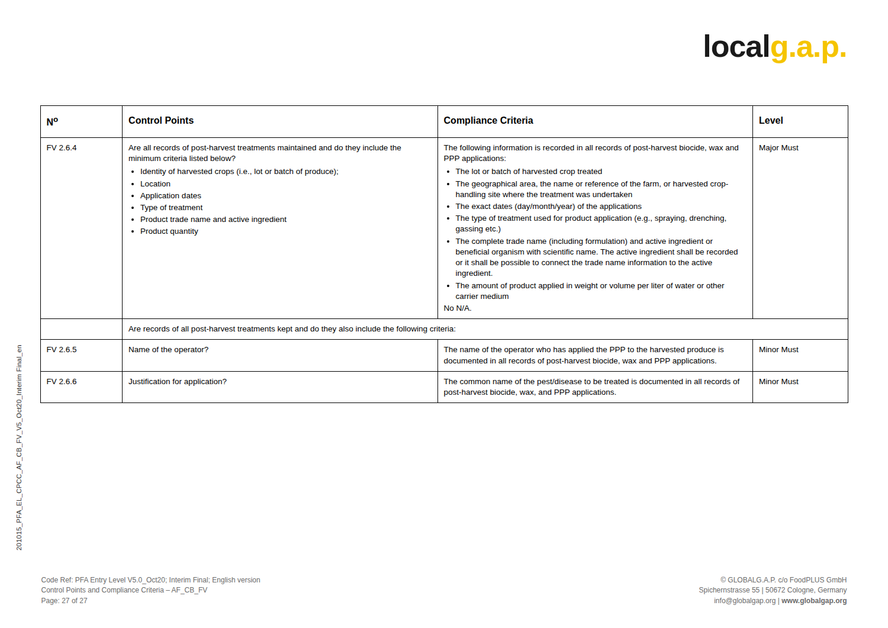local g.a.p.
201015_PFA_EL_CPCC_AF_CB_FV_V5_Oct20_Interim Final_en
| N o | Control Points | Compliance Criteria | Level |
| --- | --- | --- | --- |
| FV 2.6.4 | Are all records of post-harvest treatments maintained and do they include the minimum criteria listed below? Identity of harvested crops (i.e., lot or batch of produce); Location Application dates Type of treatment Product trade name and active ingredient Product quantity | The following information is recorded in all records of post-harvest biocide, wax and PPP applications: The lot or batch of harvested crop treated The geographical area, the name or reference of the farm, or harvested crop-handling site where the treatment was undertaken The exact dates (day/month/year) of the applications The type of treatment used for product application (e.g., spraying, drenching, gassing etc.) The complete trade name (including formulation) and active ingredient or beneficial organism with scientific name. The active ingredient shall be recorded or it shall be possible to connect the trade name information to the active ingredient. The amount of product applied in weight or volume per liter of water or other carrier medium No N/A. | Major Must |
| | Are records of all post-harvest treatments kept and do they also include the following criteria: |
| FV 2.6.5 | Name of the operator? | The name of the operator who has applied the PPP to the harvested produce is documented in all records of post-harvest biocide, wax and PPP applications. | Minor Must |
| FV 2.6.6 | Justification for application? | The common name of the pest/disease to be treated is documented in all records of post-harvest biocide, wax, and PPP applications. | Minor Must |
Code Ref: PFA Entry Level V5.0_Oct20; Interim Final; English version
Control Points and Compliance Criteria – AF_CB_FV
Page: 27 of 27
© GLOBALG.A.P. c/o FoodPLUS GmbH
Spichernstrasse 55 | 50672 Cologne, Germany
info@globalgap.org | www.globalgap.org